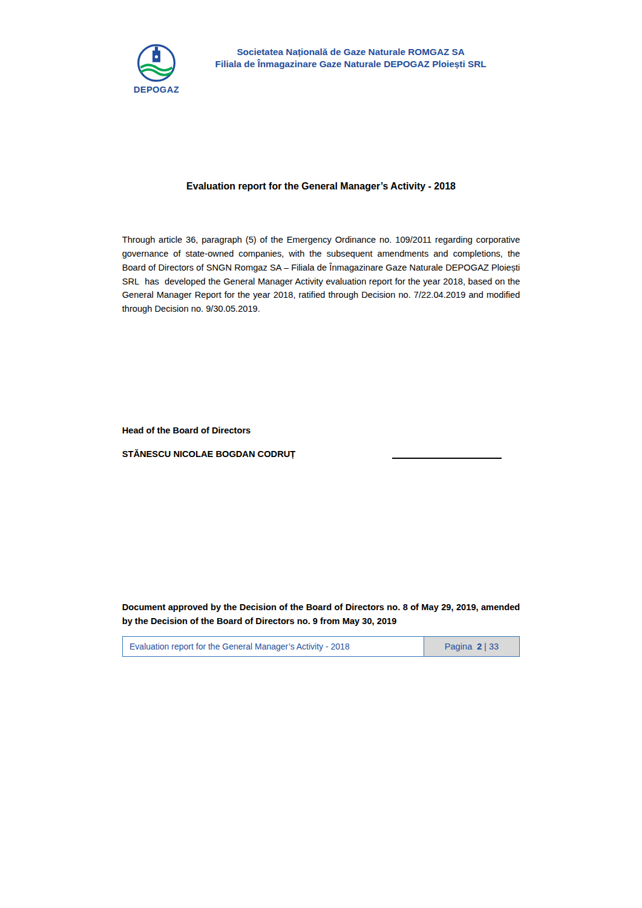DEPOGAZ
Societatea Națională de Gaze Naturale ROMGAZ SA
Filiala de Înmagazinare Gaze Naturale DEPOGAZ Ploiești SRL
Evaluation report for the General Manager’s Activity - 2018
Through article 36, paragraph (5) of the Emergency Ordinance no. 109/2011 regarding corporative governance of state-owned companies, with the subsequent amendments and completions, the Board of Directors of SNGN Romgaz SA – Filiala de Înmagazinare Gaze Naturale DEPOGAZ Ploiești SRL has developed the General Manager Activity evaluation report for the year 2018, based on the General Manager Report for the year 2018, ratified through Decision no. 7/22.04.2019 and modified through Decision no. 9/30.05.2019.
Head of the Board of Directors
STĂNESCU NICOLAE BOGDAN CODRUȚ
Document approved by the Decision of the Board of Directors no. 8 of May 29, 2019, amended by the Decision of the Board of Directors no. 9 from May 30, 2019
Evaluation report for the General Manager’s Activity - 2018
Pagina 2| 33